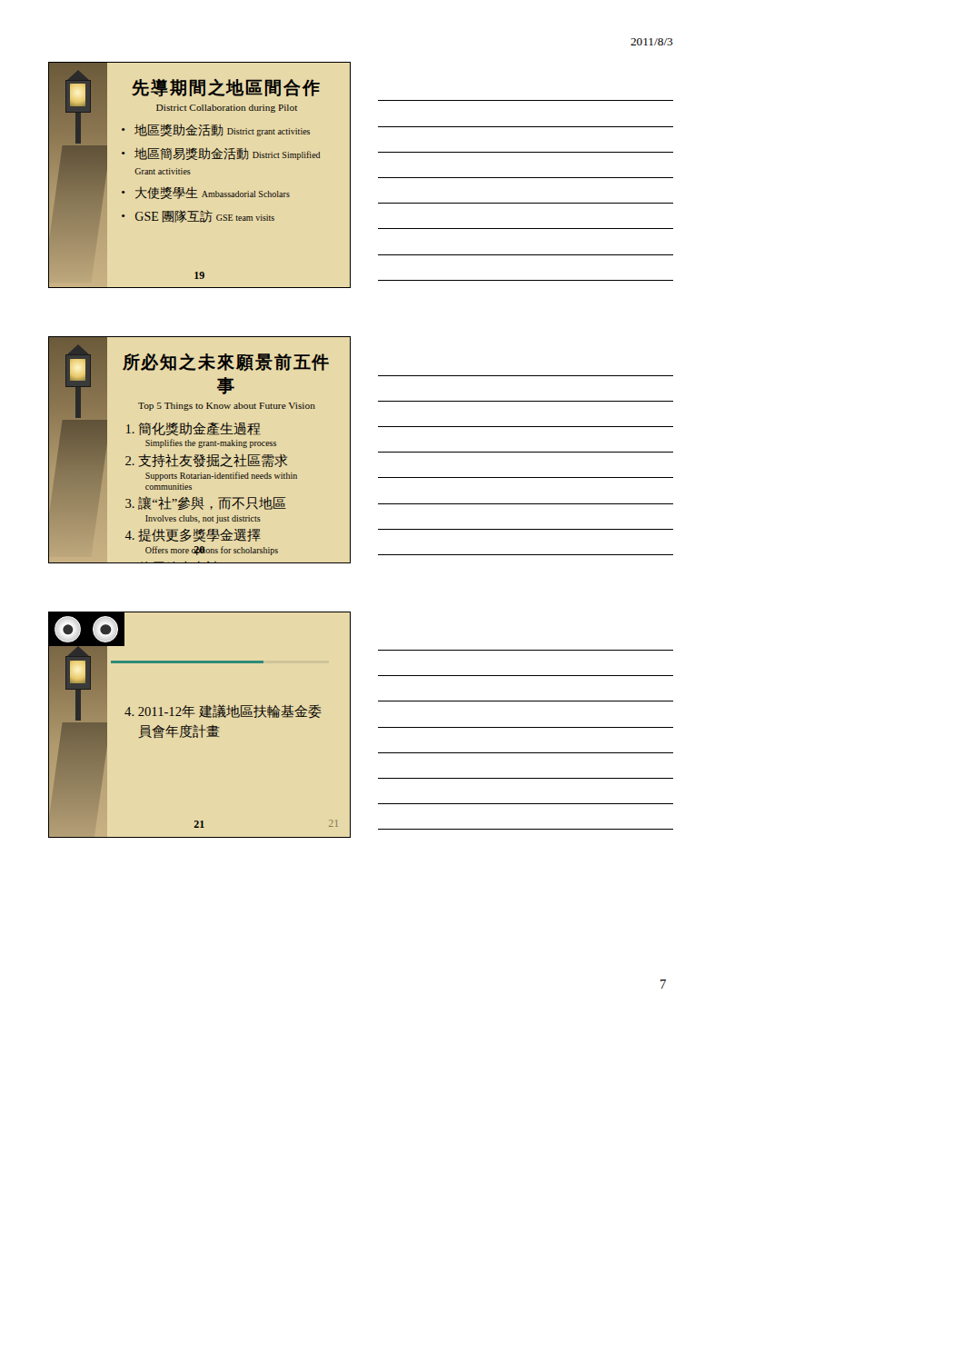2011/8/3
先導期間之地區間合作
District Collaboration during Pilot
地區獎助金活動 District grant activities
地區簡易獎助金活動 District Simplified Grant activities
大使獎學生 Ambassadorial Scholars
GSE 團隊互訪 GSE team visits
19
所必知之未來願景前五件事
Top 5 Things to Know about Future Vision
簡化獎助金產生過程 Simplifies the grant-making process
支持社友發掘之社區需求 Supports Rotarian-identified needs within communities
讓“社”參與，而不只地區 Involves clubs, not just districts
提供更多獎學金選擇 Offers more options for scholarships
使用線上申請 Uses an online application process
20
4. 2011-12年 建議地區扶輪基金委
員會年度計畫
21
21
7